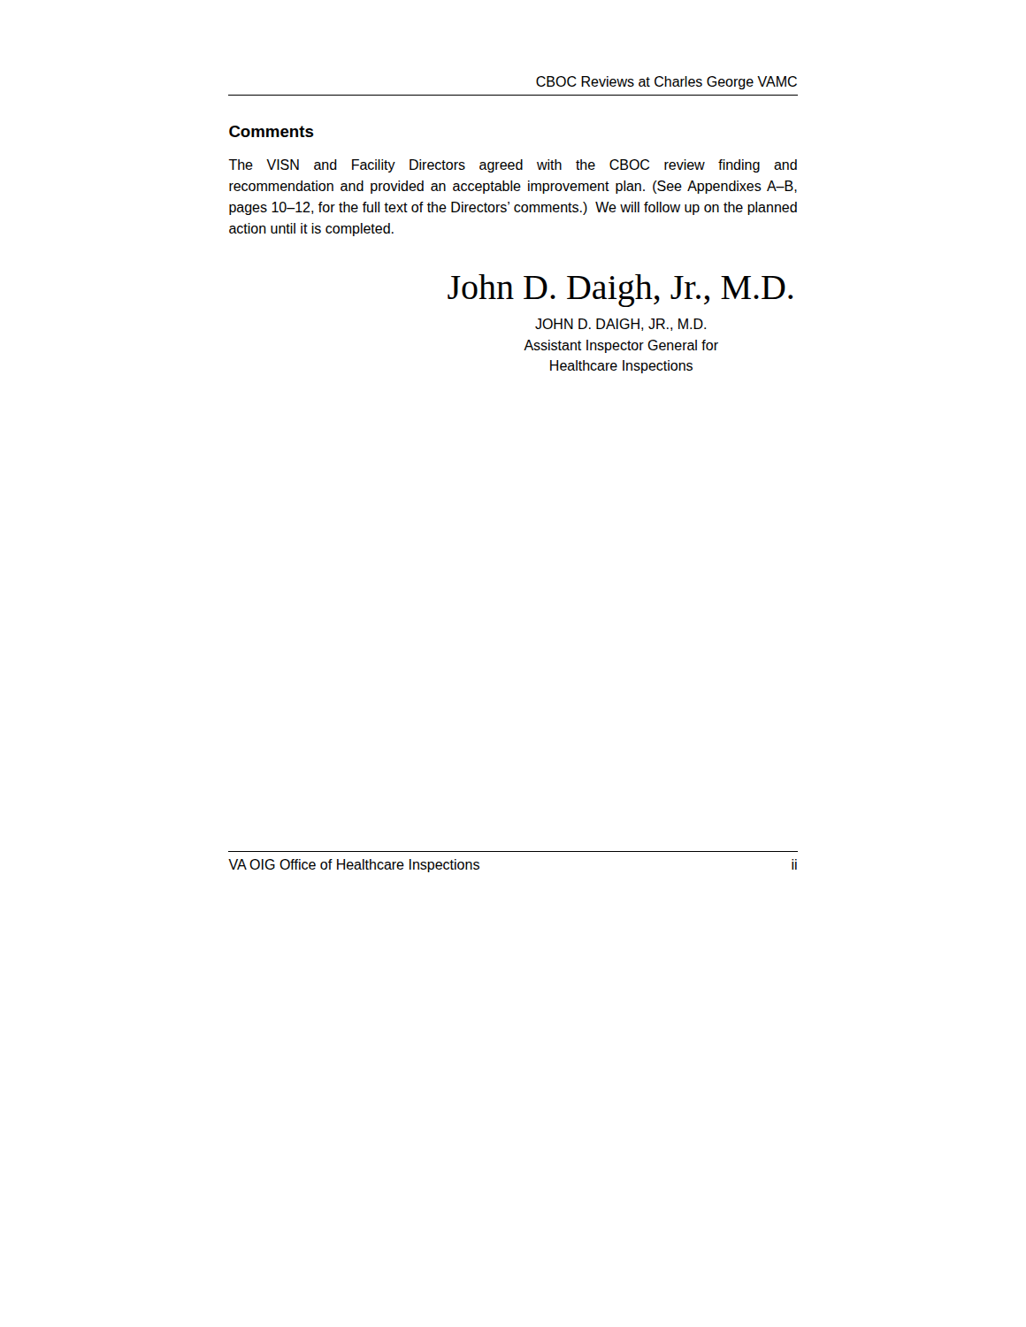CBOC Reviews at Charles George VAMC
Comments
The VISN and Facility Directors agreed with the CBOC review finding and recommendation and provided an acceptable improvement plan. (See Appendixes A–B, pages 10–12, for the full text of the Directors’ comments.) We will follow up on the planned action until it is completed.
John D. Daigh, Jr., M.D.
JOHN D. DAIGH, JR., M.D.
Assistant Inspector General for
Healthcare Inspections
VA OIG Office of Healthcare Inspections ii